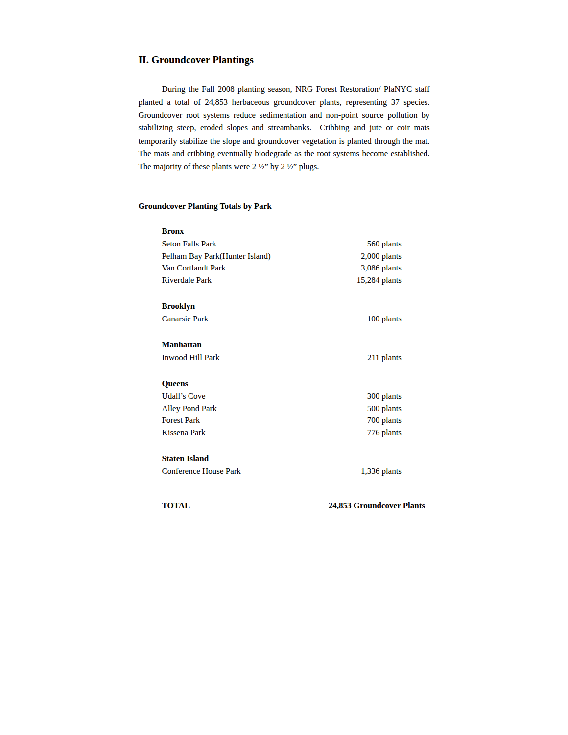II. Groundcover Plantings
During the Fall 2008 planting season, NRG Forest Restoration/ PlaNYC staff planted a total of 24,853 herbaceous groundcover plants, representing 37 species. Groundcover root systems reduce sedimentation and non-point source pollution by stabilizing steep, eroded slopes and streambanks. Cribbing and jute or coir mats temporarily stabilize the slope and groundcover vegetation is planted through the mat. The mats and cribbing eventually biodegrade as the root systems become established. The majority of these plants were 2 ½” by 2 ½” plugs.
Groundcover Planting Totals by Park
Bronx
| Seton Falls Park | 560 plants |
| Pelham Bay Park(Hunter Island) | 2,000 plants |
| Van Cortlandt Park | 3,086 plants |
| Riverdale Park | 15,284 plants |
Brooklyn
| Canarsie Park | 100 plants |
Manhattan
| Inwood Hill Park | 211 plants |
Queens
| Udall’s Cove | 300 plants |
| Alley Pond Park | 500 plants |
| Forest Park | 700 plants |
| Kissena Park | 776 plants |
Staten Island
| Conference House Park | 1,336 plants |
| TOTAL | 24,853 Groundcover Plants |